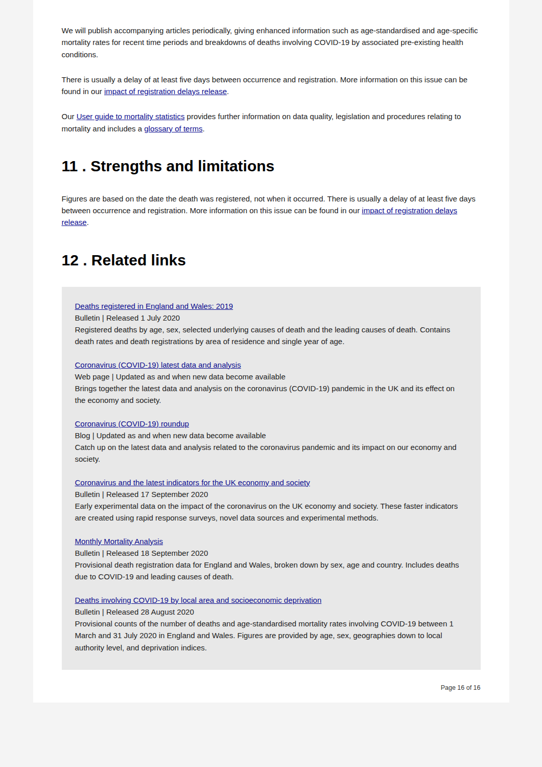We will publish accompanying articles periodically, giving enhanced information such as age-standardised and age-specific mortality rates for recent time periods and breakdowns of deaths involving COVID-19 by associated pre-existing health conditions.
There is usually a delay of at least five days between occurrence and registration. More information on this issue can be found in our impact of registration delays release.
Our User guide to mortality statistics provides further information on data quality, legislation and procedures relating to mortality and includes a glossary of terms.
11 . Strengths and limitations
Figures are based on the date the death was registered, not when it occurred. There is usually a delay of at least five days between occurrence and registration. More information on this issue can be found in our impact of registration delays release.
12 . Related links
Deaths registered in England and Wales: 2019
Bulletin | Released 1 July 2020
Registered deaths by age, sex, selected underlying causes of death and the leading causes of death. Contains death rates and death registrations by area of residence and single year of age.
Coronavirus (COVID-19) latest data and analysis
Web page | Updated as and when new data become available
Brings together the latest data and analysis on the coronavirus (COVID-19) pandemic in the UK and its effect on the economy and society.
Coronavirus (COVID-19) roundup
Blog | Updated as and when new data become available
Catch up on the latest data and analysis related to the coronavirus pandemic and its impact on our economy and society.
Coronavirus and the latest indicators for the UK economy and society
Bulletin | Released 17 September 2020
Early experimental data on the impact of the coronavirus on the UK economy and society. These faster indicators are created using rapid response surveys, novel data sources and experimental methods.
Monthly Mortality Analysis
Bulletin | Released 18 September 2020
Provisional death registration data for England and Wales, broken down by sex, age and country. Includes deaths due to COVID-19 and leading causes of death.
Deaths involving COVID-19 by local area and socioeconomic deprivation
Bulletin | Released 28 August 2020
Provisional counts of the number of deaths and age-standardised mortality rates involving COVID-19 between 1 March and 31 July 2020 in England and Wales. Figures are provided by age, sex, geographies down to local authority level, and deprivation indices.
Page 16 of 16